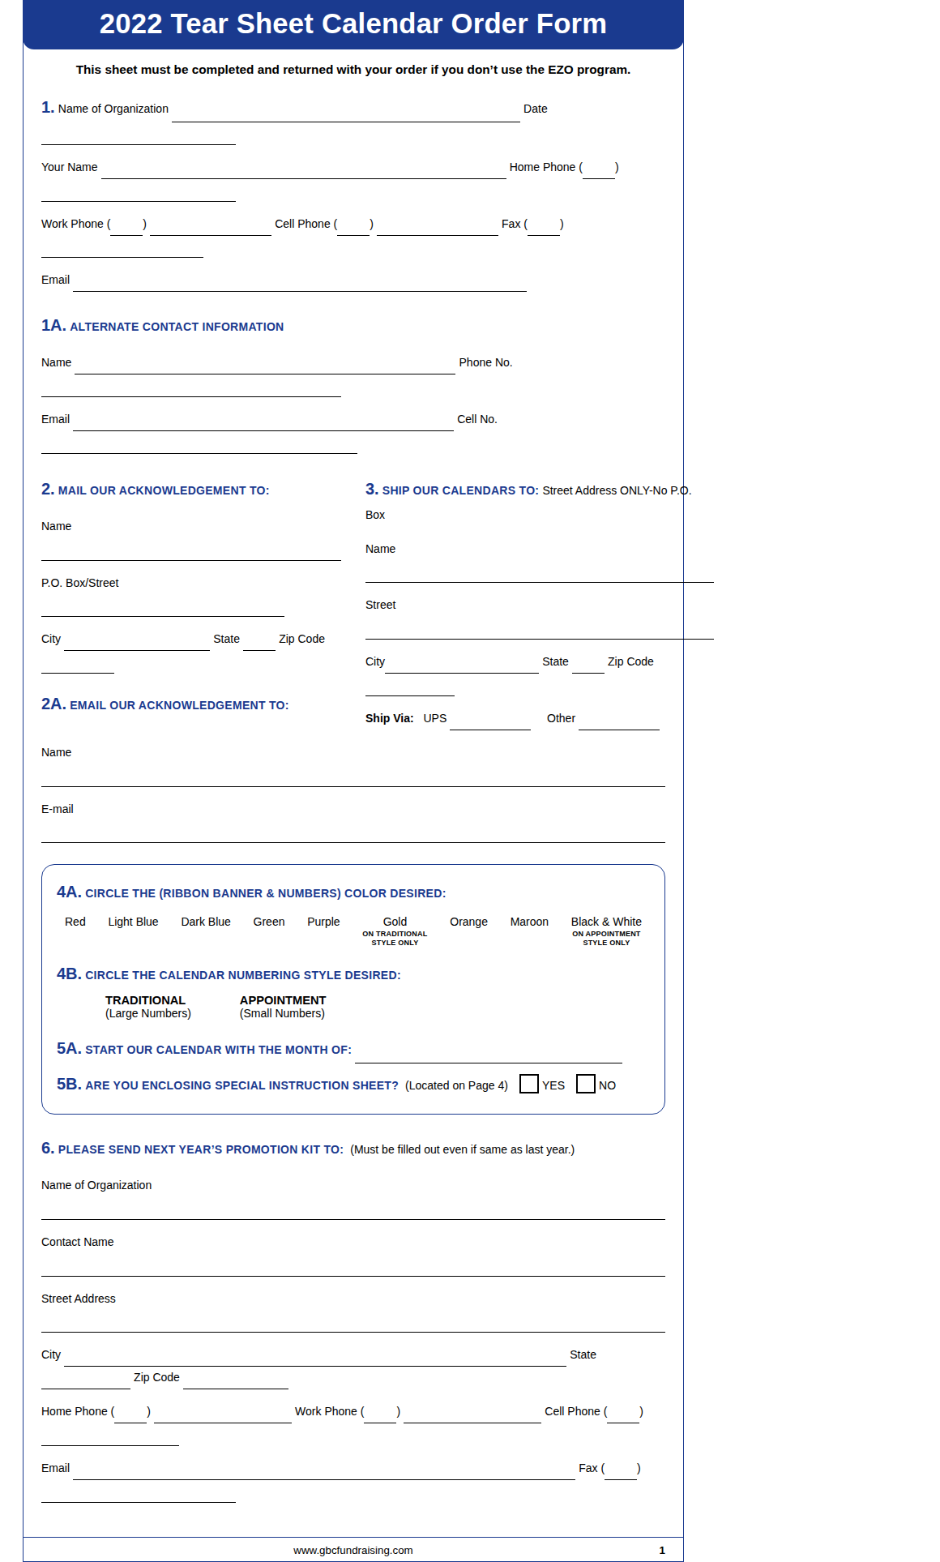2022 Tear Sheet Calendar Order Form
This sheet must be completed and returned with your order if you don’t use the EZO program.
1. Name of Organization Date
Your Name Home Phone ( )
Work Phone ( ) Cell Phone ( ) Fax ( )
Email
1A. ALTERNATE CONTACT INFORMATION
Name Phone No.
Email Cell No.
2. MAIL OUR ACKNOWLEDGEMENT TO:
Name
P.O. Box/Street
City State Zip Code
2A. EMAIL OUR ACKNOWLEDGEMENT TO:
3. SHIP OUR CALENDARS TO: Street Address ONLY-No P.O. Box
Name
Street
City State Zip Code
Ship Via: UPS Other
Name
E-mail
4A. CIRCLE THE (RIBBON BANNER & NUMBERS) COLOR DESIRED:
Red Light Blue Dark Blue Green Purple GoldON TRADITIONAL
STYLE ONLY Orange Maroon Black & WhiteON APPOINTMENT
STYLE ONLY
4B. CIRCLE THE CALENDAR NUMBERING STYLE DESIRED:
TRADITIONAL
(Large Numbers)
APPOINTMENT
(Small Numbers)
5A. START OUR CALENDAR WITH THE MONTH OF:
5B. ARE YOU ENCLOSING SPECIAL INSTRUCTION SHEET? (Located on Page 4) YES NO
6. PLEASE SEND NEXT YEAR’S PROMOTION KIT TO: (Must be filled out even if same as last year.)
Name of Organization
Contact Name
Street Address
City State Zip Code
Home Phone ( ) Work Phone ( ) Cell Phone ( )
Email Fax ( )
www.gbcfundraising.com 1